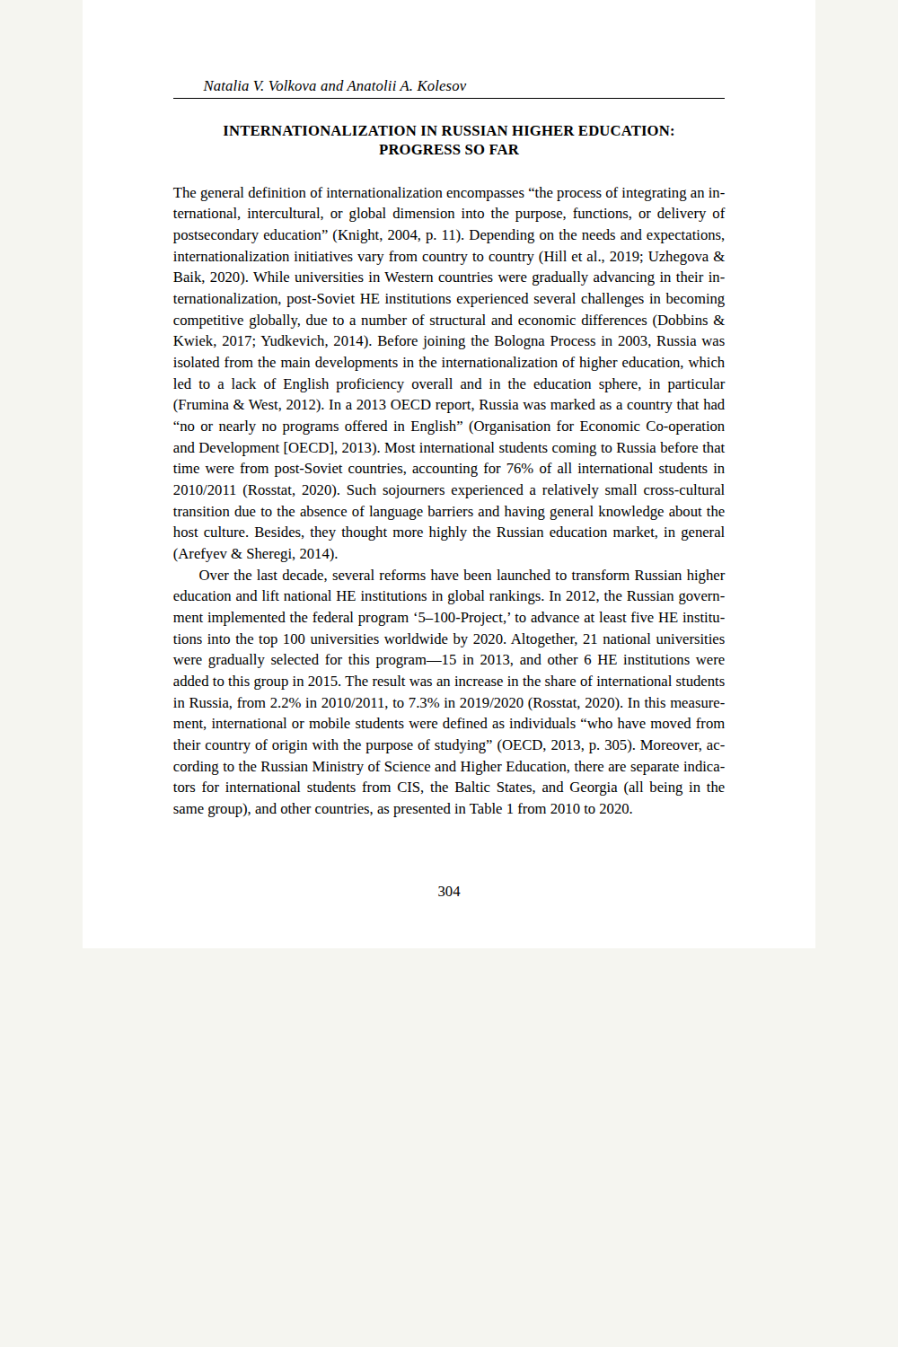Natalia V. Volkova and Anatolii A. Kolesov
Internationalization in Russian Higher Education:
Progress So Far
The general definition of internationalization encompasses “the process of integrating an international, intercultural, or global dimension into the purpose, functions, or delivery of postsecondary education” (Knight, 2004, p. 11). Depending on the needs and expectations, internationalization initiatives vary from country to country (Hill et al., 2019; Uzhegova & Baik, 2020). While universities in Western countries were gradually advancing in their internationalization, post-Soviet HE institutions experienced several challenges in becoming competitive globally, due to a number of structural and economic differences (Dobbins & Kwiek, 2017; Yudkevich, 2014). Before joining the Bologna Process in 2003, Russia was isolated from the main developments in the internationalization of higher education, which led to a lack of English proficiency overall and in the education sphere, in particular (Frumina & West, 2012). In a 2013 OECD report, Russia was marked as a country that had “no or nearly no programs offered in English” (Organisation for Economic Co-operation and Development [OECD], 2013). Most international students coming to Russia before that time were from post-Soviet countries, accounting for 76% of all international students in 2010/2011 (Rosstat, 2020). Such sojourners experienced a relatively small cross-cultural transition due to the absence of language barriers and having general knowledge about the host culture. Besides, they thought more highly the Russian education market, in general (Arefyev & Sheregi, 2014).
Over the last decade, several reforms have been launched to transform Russian higher education and lift national HE institutions in global rankings. In 2012, the Russian government implemented the federal program ‘5–100-Project,’ to advance at least five HE institutions into the top 100 universities worldwide by 2020. Altogether, 21 national universities were gradually selected for this program—15 in 2013, and other 6 HE institutions were added to this group in 2015. The result was an increase in the share of international students in Russia, from 2.2% in 2010/2011, to 7.3% in 2019/2020 (Rosstat, 2020). In this measurement, international or mobile students were defined as individuals “who have moved from their country of origin with the purpose of studying” (OECD, 2013, p. 305). Moreover, according to the Russian Ministry of Science and Higher Education, there are separate indicators for international students from CIS, the Baltic States, and Georgia (all being in the same group), and other countries, as presented in Table 1 from 2010 to 2020.
304